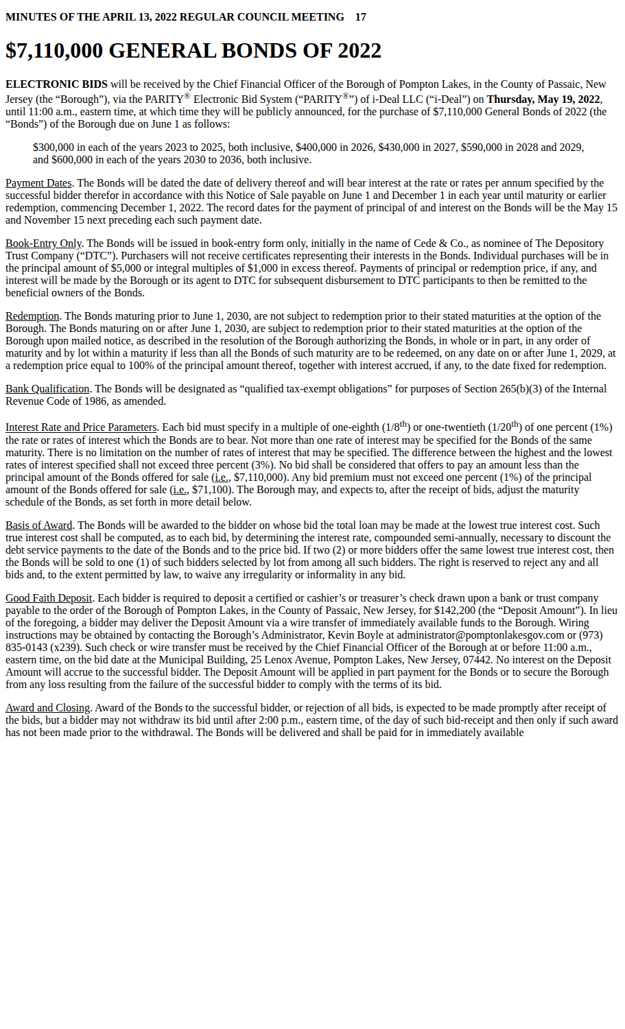MINUTES OF THE APRIL 13, 2022 REGULAR COUNCIL MEETING 17
$7,110,000 GENERAL BONDS OF 2022
ELECTRONIC BIDS will be received by the Chief Financial Officer of the Borough of Pompton Lakes, in the County of Passaic, New Jersey (the “Borough”), via the PARITY® Electronic Bid System (“PARITY®”) of i-Deal LLC (“i-Deal”) on Thursday, May 19, 2022, until 11:00 a.m., eastern time, at which time they will be publicly announced, for the purchase of $7,110,000 General Bonds of 2022 (the “Bonds”) of the Borough due on June 1 as follows:
$300,000 in each of the years 2023 to 2025, both inclusive, $400,000 in 2026, $430,000 in 2027, $590,000 in 2028 and 2029, and $600,000 in each of the years 2030 to 2036, both inclusive.
Payment Dates. The Bonds will be dated the date of delivery thereof and will bear interest at the rate or rates per annum specified by the successful bidder therefor in accordance with this Notice of Sale payable on June 1 and December 1 in each year until maturity or earlier redemption, commencing December 1, 2022. The record dates for the payment of principal of and interest on the Bonds will be the May 15 and November 15 next preceding each such payment date.
Book-Entry Only. The Bonds will be issued in book-entry form only, initially in the name of Cede & Co., as nominee of The Depository Trust Company (“DTC”). Purchasers will not receive certificates representing their interests in the Bonds. Individual purchases will be in the principal amount of $5,000 or integral multiples of $1,000 in excess thereof. Payments of principal or redemption price, if any, and interest will be made by the Borough or its agent to DTC for subsequent disbursement to DTC participants to then be remitted to the beneficial owners of the Bonds.
Redemption. The Bonds maturing prior to June 1, 2030, are not subject to redemption prior to their stated maturities at the option of the Borough. The Bonds maturing on or after June 1, 2030, are subject to redemption prior to their stated maturities at the option of the Borough upon mailed notice, as described in the resolution of the Borough authorizing the Bonds, in whole or in part, in any order of maturity and by lot within a maturity if less than all the Bonds of such maturity are to be redeemed, on any date on or after June 1, 2029, at a redemption price equal to 100% of the principal amount thereof, together with interest accrued, if any, to the date fixed for redemption.
Bank Qualification. The Bonds will be designated as “qualified tax-exempt obligations” for purposes of Section 265(b)(3) of the Internal Revenue Code of 1986, as amended.
Interest Rate and Price Parameters. Each bid must specify in a multiple of one-eighth (1/8th) or one-twentieth (1/20th) of one percent (1%) the rate or rates of interest which the Bonds are to bear. Not more than one rate of interest may be specified for the Bonds of the same maturity. There is no limitation on the number of rates of interest that may be specified. The difference between the highest and the lowest rates of interest specified shall not exceed three percent (3%). No bid shall be considered that offers to pay an amount less than the principal amount of the Bonds offered for sale (i.e., $7,110,000). Any bid premium must not exceed one percent (1%) of the principal amount of the Bonds offered for sale (i.e., $71,100). The Borough may, and expects to, after the receipt of bids, adjust the maturity schedule of the Bonds, as set forth in more detail below.
Basis of Award. The Bonds will be awarded to the bidder on whose bid the total loan may be made at the lowest true interest cost. Such true interest cost shall be computed, as to each bid, by determining the interest rate, compounded semi-annually, necessary to discount the debt service payments to the date of the Bonds and to the price bid. If two (2) or more bidders offer the same lowest true interest cost, then the Bonds will be sold to one (1) of such bidders selected by lot from among all such bidders. The right is reserved to reject any and all bids and, to the extent permitted by law, to waive any irregularity or informality in any bid.
Good Faith Deposit. Each bidder is required to deposit a certified or cashier’s or treasurer’s check drawn upon a bank or trust company payable to the order of the Borough of Pompton Lakes, in the County of Passaic, New Jersey, for $142,200 (the “Deposit Amount”). In lieu of the foregoing, a bidder may deliver the Deposit Amount via a wire transfer of immediately available funds to the Borough. Wiring instructions may be obtained by contacting the Borough’s Administrator, Kevin Boyle at administrator@pomptonlakesgov.com or (973) 835-0143 (x239). Such check or wire transfer must be received by the Chief Financial Officer of the Borough at or before 11:00 a.m., eastern time, on the bid date at the Municipal Building, 25 Lenox Avenue, Pompton Lakes, New Jersey, 07442. No interest on the Deposit Amount will accrue to the successful bidder. The Deposit Amount will be applied in part payment for the Bonds or to secure the Borough from any loss resulting from the failure of the successful bidder to comply with the terms of its bid.
Award and Closing. Award of the Bonds to the successful bidder, or rejection of all bids, is expected to be made promptly after receipt of the bids, but a bidder may not withdraw its bid until after 2:00 p.m., eastern time, of the day of such bid-receipt and then only if such award has not been made prior to the withdrawal. The Bonds will be delivered and shall be paid for in immediately available